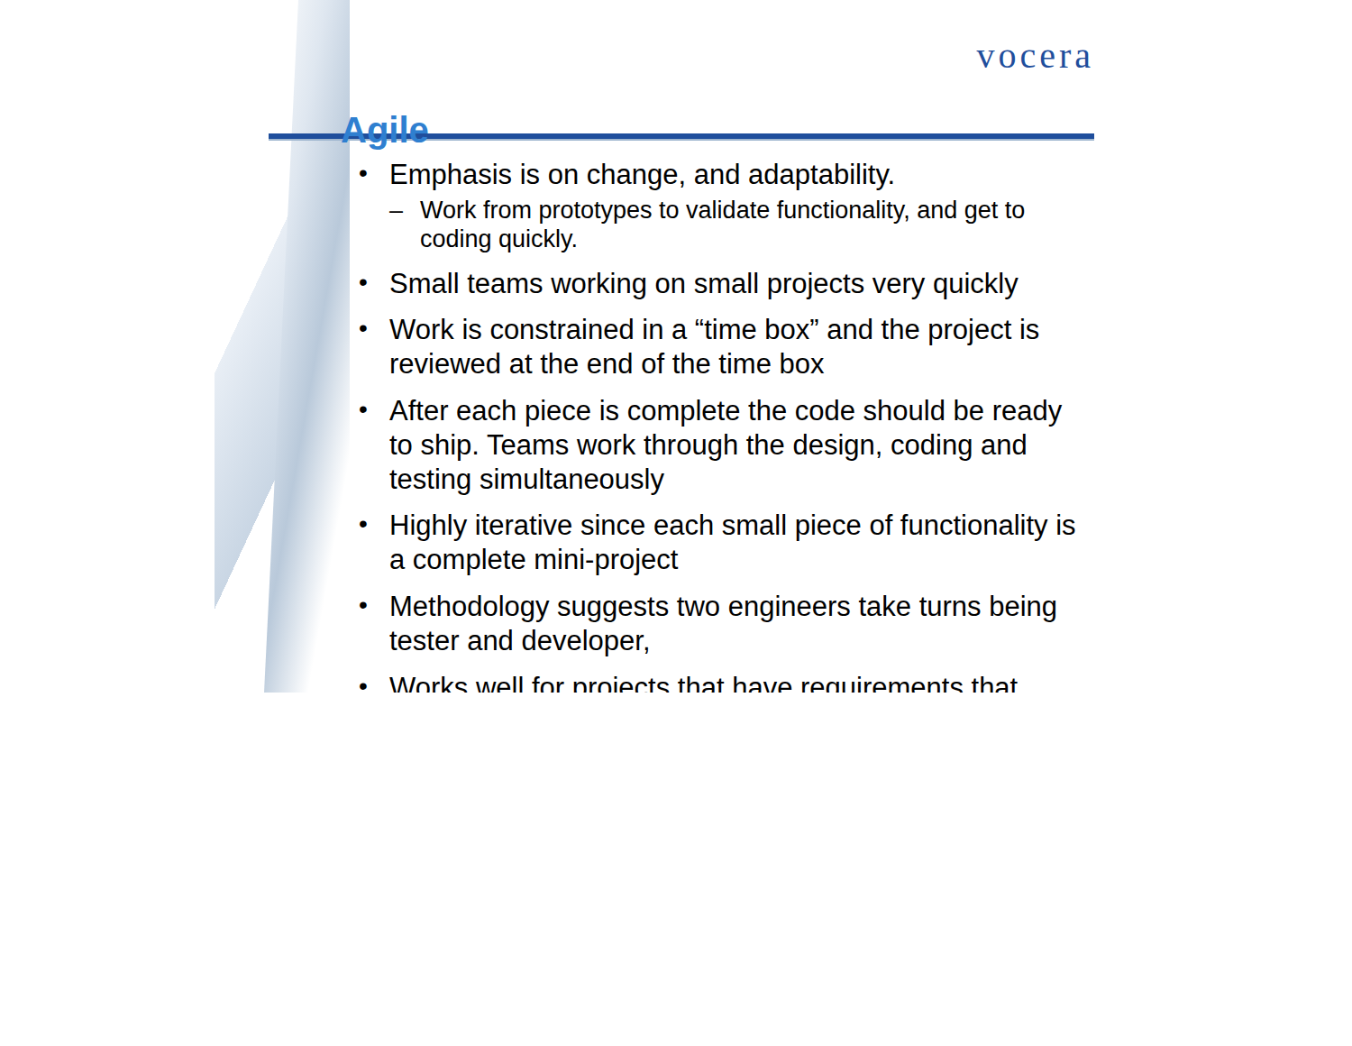vocera
Agile
Emphasis is on change, and adaptability.
Work from prototypes to validate functionality, and get to coding quickly.
Small teams working on small projects very quickly
Work is constrained in a “time box” and the project is reviewed at the end of the time box
After each piece is complete the code should be ready to ship. Teams work through the design, coding and testing simultaneously
Highly iterative since each small piece of functionality is a complete mini-project
Methodology suggests two engineers take turns being tester and developer,
Works well for projects that have requirements that change often